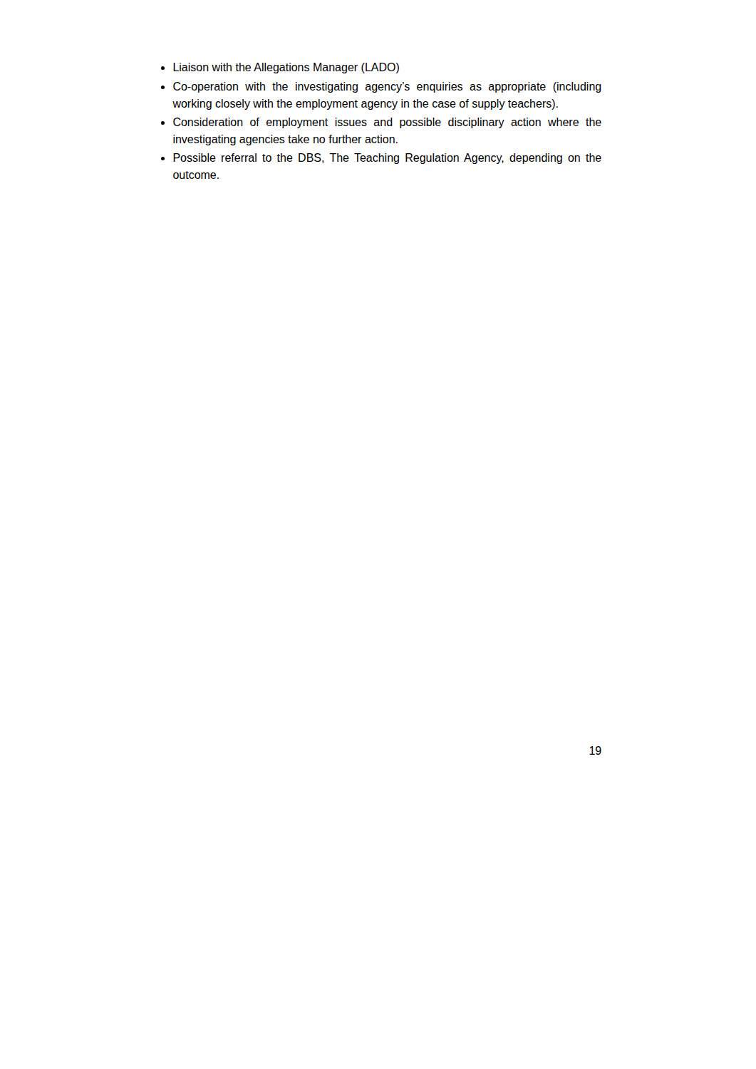Liaison with the Allegations Manager (LADO)
Co-operation with the investigating agency’s enquiries as appropriate (including working closely with the employment agency in the case of supply teachers).
Consideration of employment issues and possible disciplinary action where the investigating agencies take no further action.
Possible referral to the DBS, The Teaching Regulation Agency, depending on the outcome.
19